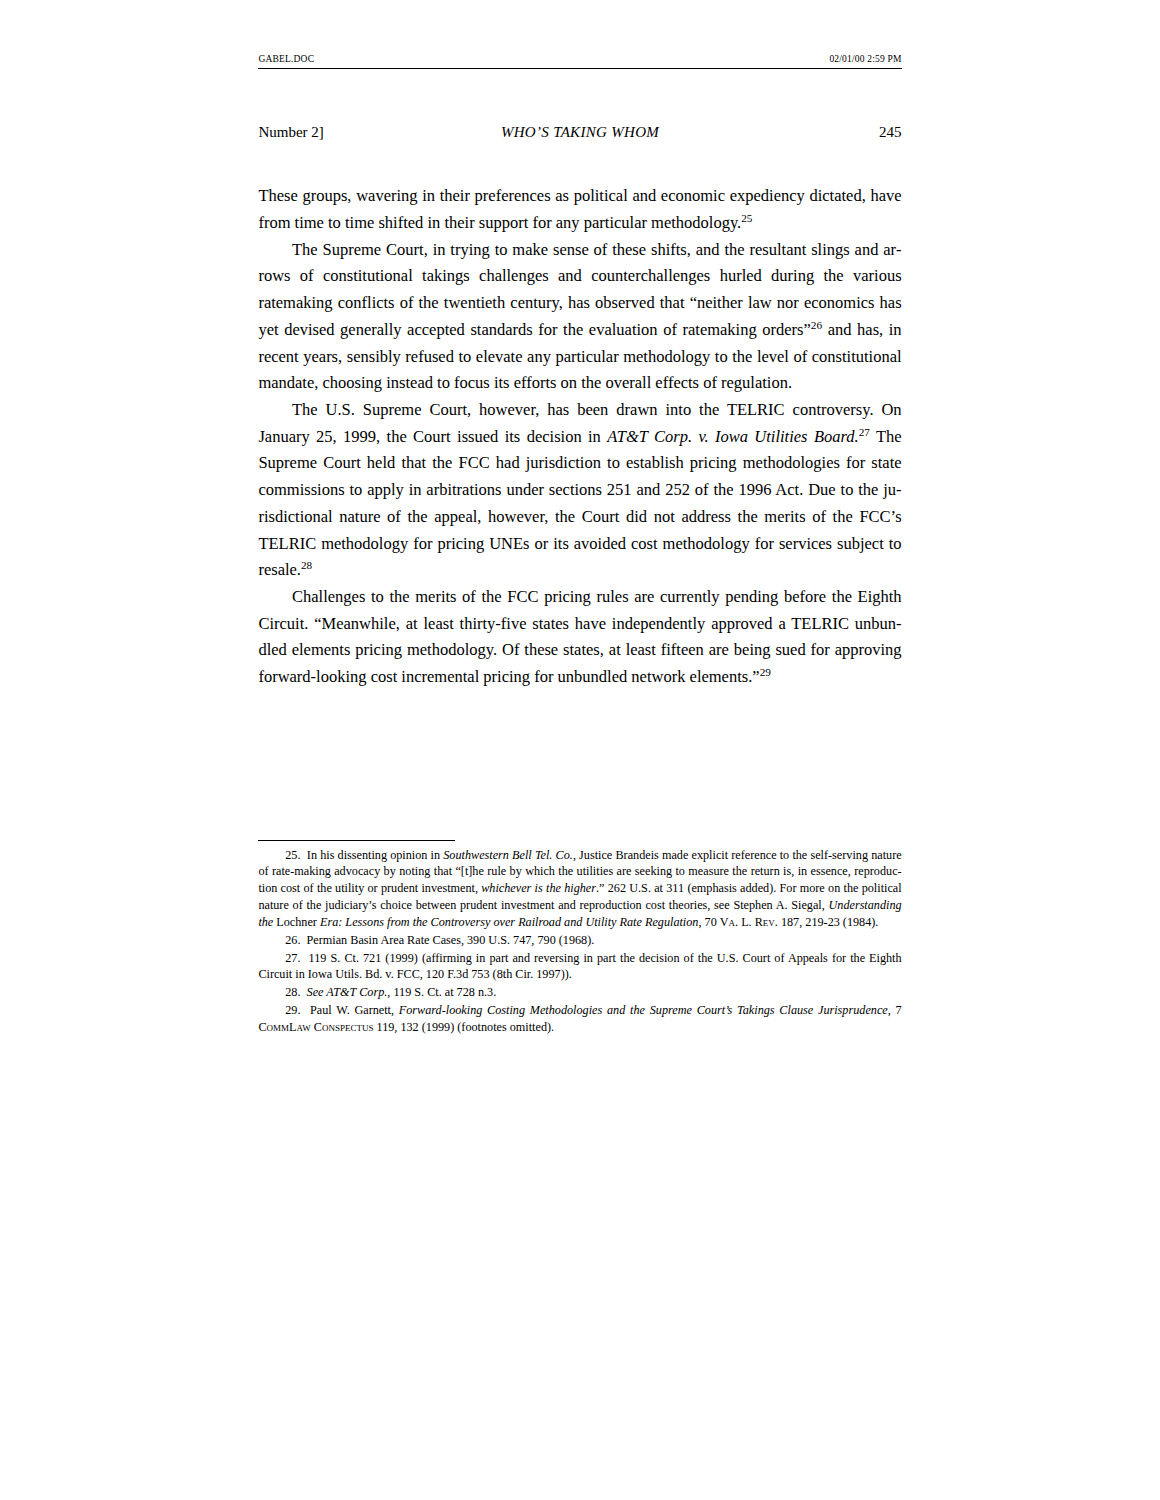GABEL.DOC 02/01/00 2:59 PM
Number 2] WHO’S TAKING WHOM 245
These groups, wavering in their preferences as political and economic expediency dictated, have from time to time shifted in their support for any particular methodology.25
The Supreme Court, in trying to make sense of these shifts, and the resultant slings and arrows of constitutional takings challenges and counterchallenges hurled during the various ratemaking conflicts of the twentieth century, has observed that “neither law nor economics has yet devised generally accepted standards for the evaluation of ratemaking orders”26 and has, in recent years, sensibly refused to elevate any particular methodology to the level of constitutional mandate, choosing instead to focus its efforts on the overall effects of regulation.
The U.S. Supreme Court, however, has been drawn into the TELRIC controversy. On January 25, 1999, the Court issued its decision in AT&T Corp. v. Iowa Utilities Board.27 The Supreme Court held that the FCC had jurisdiction to establish pricing methodologies for state commissions to apply in arbitrations under sections 251 and 252 of the 1996 Act. Due to the jurisdictional nature of the appeal, however, the Court did not address the merits of the FCC’s TELRIC methodology for pricing UNEs or its avoided cost methodology for services subject to resale.28
Challenges to the merits of the FCC pricing rules are currently pending before the Eighth Circuit. “Meanwhile, at least thirty-five states have independently approved a TELRIC unbundled elements pricing methodology. Of these states, at least fifteen are being sued for approving forward-looking cost incremental pricing for unbundled network elements.”29
25. In his dissenting opinion in Southwestern Bell Tel. Co., Justice Brandeis made explicit reference to the self-serving nature of rate-making advocacy by noting that “[t]he rule by which the utilities are seeking to measure the return is, in essence, reproduction cost of the utility or prudent investment, whichever is the higher.” 262 U.S. at 311 (emphasis added). For more on the political nature of the judiciary’s choice between prudent investment and reproduction cost theories, see Stephen A. Siegal, Understanding the Lochner Era: Lessons from the Controversy over Railroad and Utility Rate Regulation, 70 Va. L. Rev. 187, 219-23 (1984).
26. Permian Basin Area Rate Cases, 390 U.S. 747, 790 (1968).
27. 119 S. Ct. 721 (1999) (affirming in part and reversing in part the decision of the U.S. Court of Appeals for the Eighth Circuit in Iowa Utils. Bd. v. FCC, 120 F.3d 753 (8th Cir. 1997)).
28. See AT&T Corp., 119 S. Ct. at 728 n.3.
29. Paul W. Garnett, Forward-looking Costing Methodologies and the Supreme Court’s Takings Clause Jurisprudence, 7 CommLaw Conspectus 119, 132 (1999) (footnotes omitted).